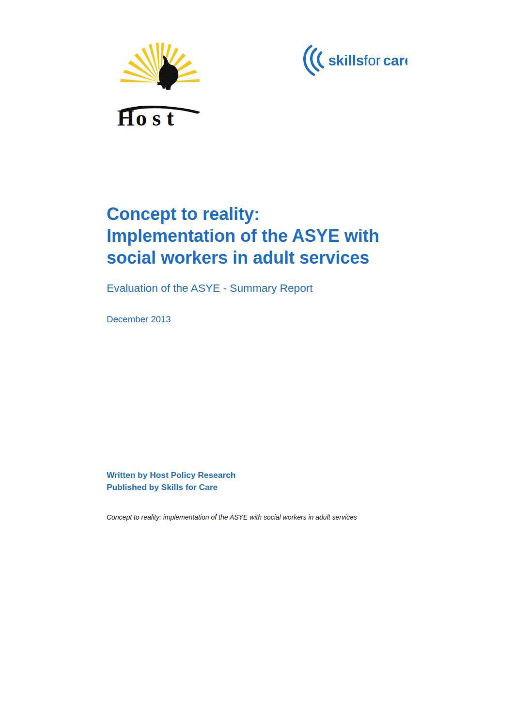H o s t
skills for care
Concept to reality: Implementation of the ASYE with social workers in adult services
Evaluation of the ASYE - Summary Report
December 2013
Written by Host Policy Research
Published by Skills for Care
Concept to reality: implementation of the ASYE with social workers in adult services